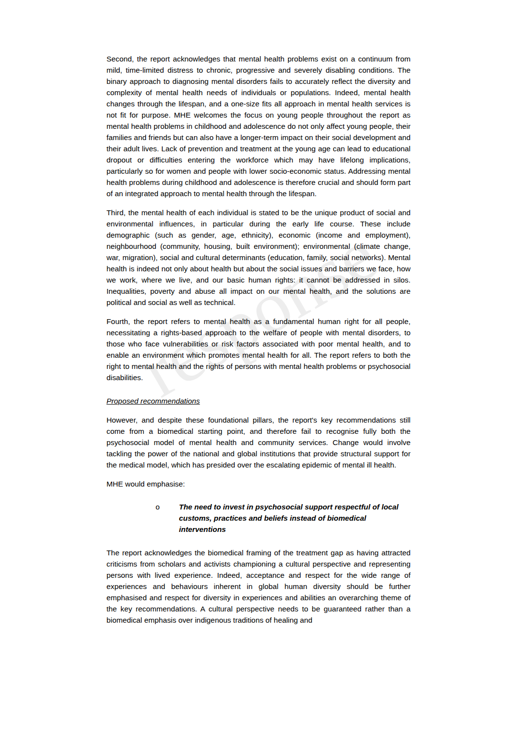response
Second, the report acknowledges that mental health problems exist on a continuum from mild, time-limited distress to chronic, progressive and severely disabling conditions. The binary approach to diagnosing mental disorders fails to accurately reflect the diversity and complexity of mental health needs of individuals or populations. Indeed, mental health changes through the lifespan, and a one-size fits all approach in mental health services is not fit for purpose. MHE welcomes the focus on young people throughout the report as mental health problems in childhood and adolescence do not only affect young people, their families and friends but can also have a longer-term impact on their social development and their adult lives. Lack of prevention and treatment at the young age can lead to educational dropout or difficulties entering the workforce which may have lifelong implications, particularly so for women and people with lower socio-economic status. Addressing mental health problems during childhood and adolescence is therefore crucial and should form part of an integrated approach to mental health through the lifespan.
Third, the mental health of each individual is stated to be the unique product of social and environmental influences, in particular during the early life course. These include demographic (such as gender, age, ethnicity), economic (income and employment), neighbourhood (community, housing, built environment); environmental (climate change, war, migration), social and cultural determinants (education, family, social networks). Mental health is indeed not only about health but about the social issues and barriers we face, how we work, where we live, and our basic human rights: it cannot be addressed in silos. Inequalities, poverty and abuse all impact on our mental health, and the solutions are political and social as well as technical.
Fourth, the report refers to mental health as a fundamental human right for all people, necessitating a rights-based approach to the welfare of people with mental disorders, to those who face vulnerabilities or risk factors associated with poor mental health, and to enable an environment which promotes mental health for all. The report refers to both the right to mental health and the rights of persons with mental health problems or psychosocial disabilities.
Proposed recommendations
However, and despite these foundational pillars, the report's key recommendations still come from a biomedical starting point, and therefore fail to recognise fully both the psychosocial model of mental health and community services. Change would involve tackling the power of the national and global institutions that provide structural support for the medical model, which has presided over the escalating epidemic of mental ill health.
MHE would emphasise:
The need to invest in psychosocial support respectful of local customs, practices and beliefs instead of biomedical interventions
The report acknowledges the biomedical framing of the treatment gap as having attracted criticisms from scholars and activists championing a cultural perspective and representing persons with lived experience. Indeed, acceptance and respect for the wide range of experiences and behaviours inherent in global human diversity should be further emphasised and respect for diversity in experiences and abilities an overarching theme of the key recommendations. A cultural perspective needs to be guaranteed rather than a biomedical emphasis over indigenous traditions of healing and